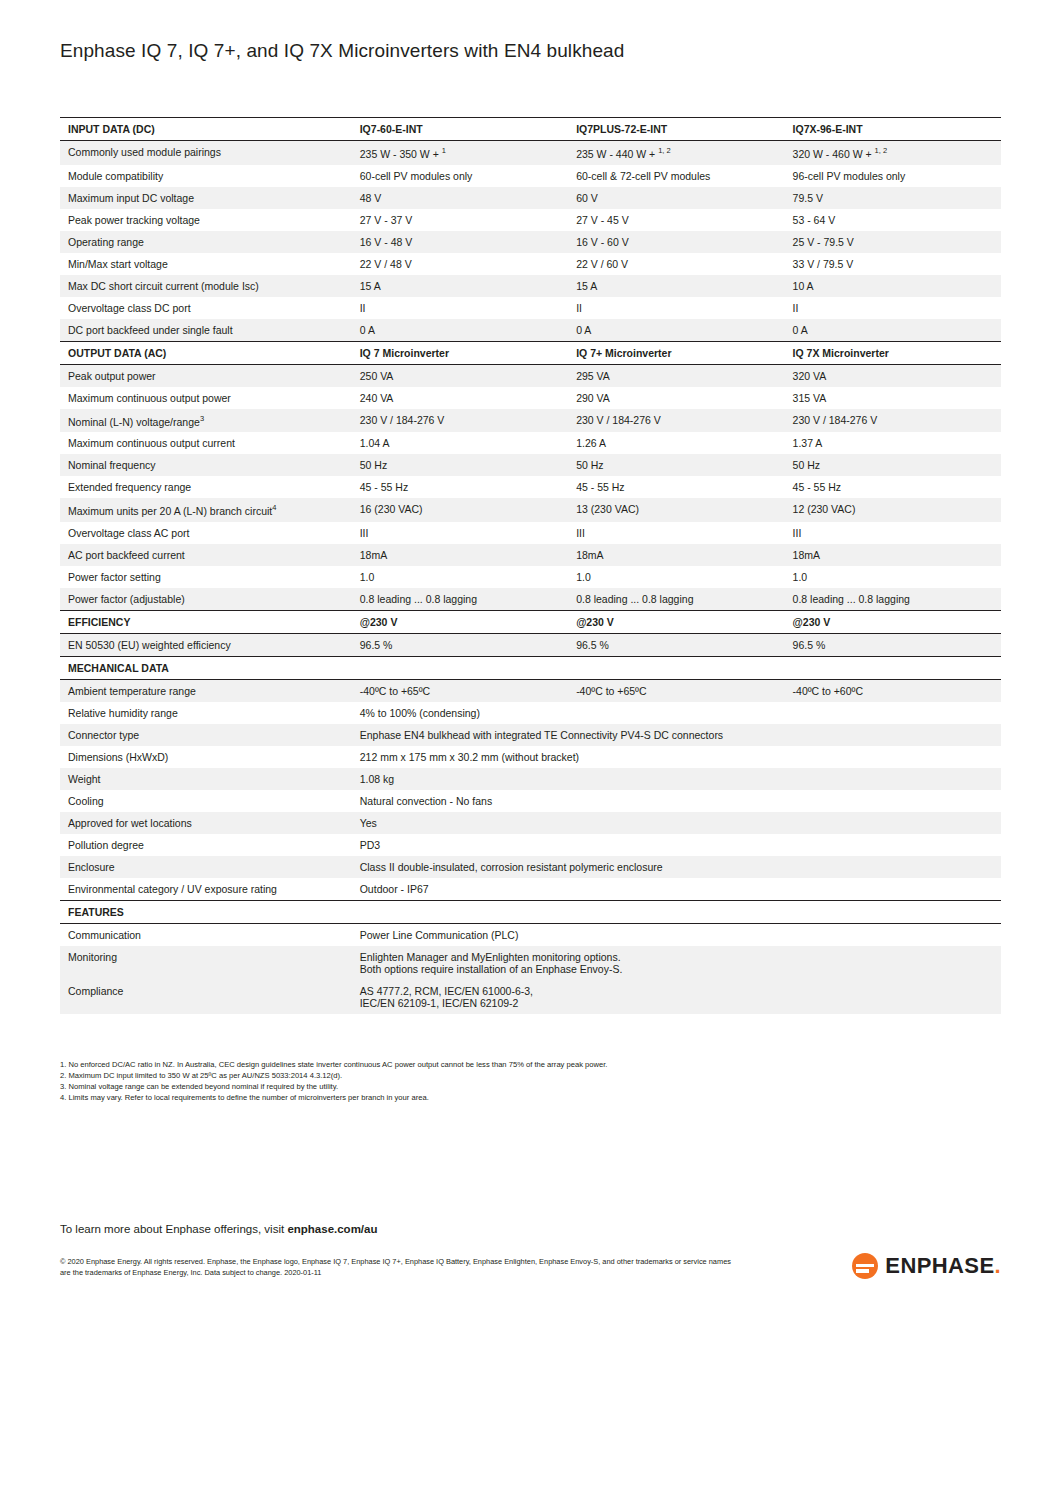Enphase IQ 7, IQ 7+, and IQ 7X Microinverters with EN4 bulkhead
| INPUT DATA (DC) | IQ7-60-E-INT | IQ7PLUS-72-E-INT | IQ7X-96-E-INT |
| --- | --- | --- | --- |
| Commonly used module pairings | 235 W - 350 W + 1 | 235 W - 440 W + 1, 2 | 320 W - 460 W + 1, 2 |
| Module compatibility | 60-cell PV modules only | 60-cell & 72-cell PV modules | 96-cell PV modules only |
| Maximum input DC voltage | 48 V | 60 V | 79.5 V |
| Peak power tracking voltage | 27 V - 37 V | 27 V - 45 V | 53 - 64 V |
| Operating range | 16 V - 48 V | 16 V - 60 V | 25 V - 79.5 V |
| Min/Max start voltage | 22 V / 48 V | 22 V / 60 V | 33 V / 79.5 V |
| Max DC short circuit current (module Isc) | 15 A | 15 A | 10 A |
| Overvoltage class DC port | II | II | II |
| DC port backfeed under single fault | 0 A | 0 A | 0 A |
| OUTPUT DATA (AC) | IQ 7 Microinverter | IQ 7+ Microinverter | IQ 7X Microinverter |
| Peak output power | 250 VA | 295 VA | 320 VA |
| Maximum continuous output power | 240 VA | 290 VA | 315 VA |
| Nominal (L-N) voltage/range 3 | 230 V / 184-276 V | 230 V / 184-276 V | 230 V / 184-276 V |
| Maximum continuous output current | 1.04 A | 1.26 A | 1.37 A |
| Nominal frequency | 50 Hz | 50 Hz | 50 Hz |
| Extended frequency range | 45 - 55 Hz | 45 - 55 Hz | 45 - 55 Hz |
| Maximum units per 20 A (L-N) branch circuit 4 | 16 (230 VAC) | 13 (230 VAC) | 12 (230 VAC) |
| Overvoltage class AC port | III | III | III |
| AC port backfeed current | 18mA | 18mA | 18mA |
| Power factor setting | 1.0 | 1.0 | 1.0 |
| Power factor (adjustable) | 0.8 leading ... 0.8 lagging | 0.8 leading ... 0.8 lagging | 0.8 leading ... 0.8 lagging |
| EFFICIENCY | @230 V | @230 V | @230 V |
| EN 50530 (EU) weighted efficiency | 96.5 % | 96.5 % | 96.5 % |
| MECHANICAL DATA | | | |
| Ambient temperature range | -40ºC to +65ºC | -40ºC to +65ºC | -40ºC to +60ºC |
| Relative humidity range | 4% to 100% (condensing) |
| Connector type | Enphase EN4 bulkhead with integrated TE Connectivity PV4-S DC connectors |
| Dimensions (HxWxD) | 212 mm x 175 mm x 30.2 mm (without bracket) |
| Weight | 1.08 kg |
| Cooling | Natural convection - No fans |
| Approved for wet locations | Yes |
| Pollution degree | PD3 |
| Enclosure | Class II double-insulated, corrosion resistant polymeric enclosure |
| Environmental category / UV exposure rating | Outdoor - IP67 |
| FEATURES | | | |
| Communication | Power Line Communication (PLC) |
| Monitoring | Enlighten Manager and MyEnlighten monitoring options. Both options require installation of an Enphase Envoy-S. |
| Compliance | AS 4777.2, RCM, IEC/EN 61000-6-3, IEC/EN 62109-1, IEC/EN 62109-2 |
1. No enforced DC/AC ratio in NZ. In Australia, CEC design guidelines state inverter continuous AC power output cannot be less than 75% of the array peak power.
2. Maximum DC input limited to 350 W at 25ºC as per AU/NZS 5033:2014 4.3.12(d).
3. Nominal voltage range can be extended beyond nominal if required by the utility.
4. Limits may vary. Refer to local requirements to define the number of microinverters per branch in your area.
To learn more about Enphase offerings, visit enphase.com/au
© 2020 Enphase Energy. All rights reserved. Enphase, the Enphase logo, Enphase IQ 7, Enphase IQ 7+, Enphase IQ Battery, Enphase Enlighten, Enphase Envoy-S, and other trademarks or service names are the trademarks of Enphase Energy, Inc. Data subject to change. 2020-01-11
ENPHASE.